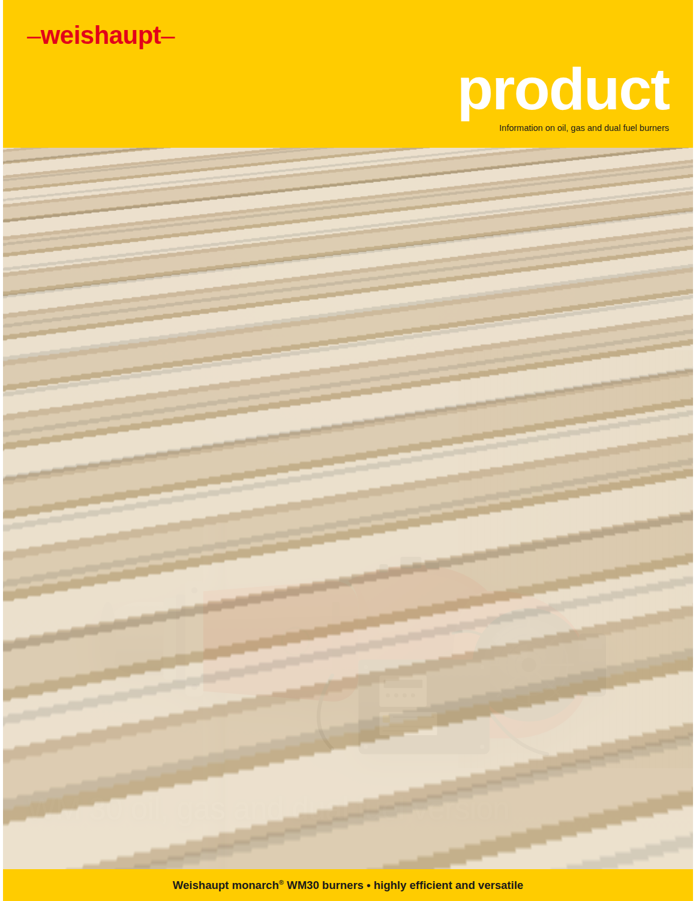–weishaupt–
product
Information on oil, gas and dual fuel burners
WM 30 oil, gas and dual fuel version
Weishaupt monarch® WM30 burners • highly efficient and versatile